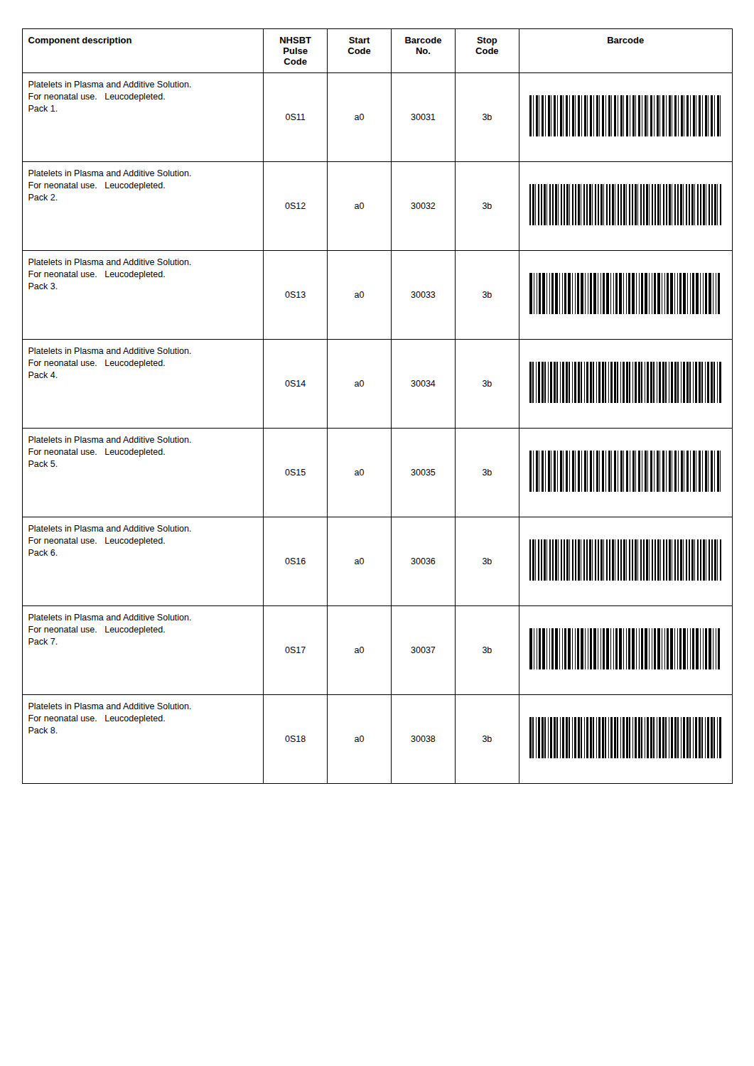| Component description | NHSBT Pulse Code | Start Code | Barcode No. | Stop Code | Barcode |
| --- | --- | --- | --- | --- | --- |
| Platelets in Plasma and Additive Solution. For neonatal use. Leucodepleted. Pack 1. | 0S11 | a0 | 30031 | 3b | |
| Platelets in Plasma and Additive Solution. For neonatal use. Leucodepleted. Pack 2. | 0S12 | a0 | 30032 | 3b | |
| Platelets in Plasma and Additive Solution. For neonatal use. Leucodepleted. Pack 3. | 0S13 | a0 | 30033 | 3b | |
| Platelets in Plasma and Additive Solution. For neonatal use. Leucodepleted. Pack 4. | 0S14 | a0 | 30034 | 3b | |
| Platelets in Plasma and Additive Solution. For neonatal use. Leucodepleted. Pack 5. | 0S15 | a0 | 30035 | 3b | |
| Platelets in Plasma and Additive Solution. For neonatal use. Leucodepleted. Pack 6. | 0S16 | a0 | 30036 | 3b | |
| Platelets in Plasma and Additive Solution. For neonatal use. Leucodepleted. Pack 7. | 0S17 | a0 | 30037 | 3b | |
| Platelets in Plasma and Additive Solution. For neonatal use. Leucodepleted. Pack 8. | 0S18 | a0 | 30038 | 3b | |